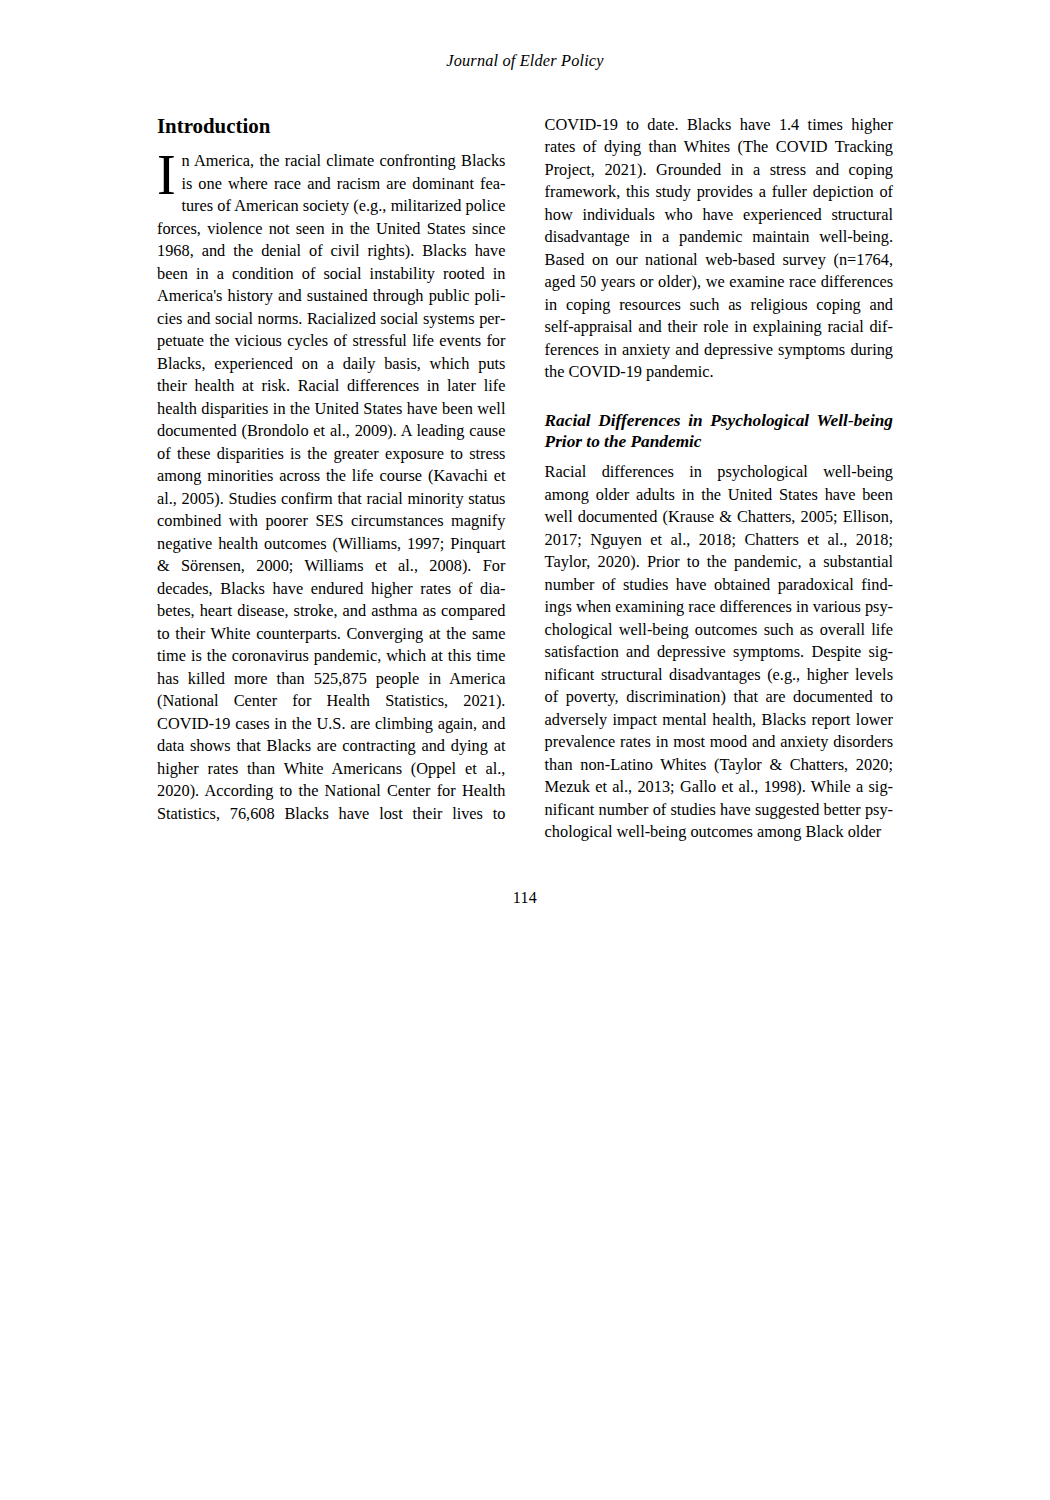Journal of Elder Policy
Introduction
In America, the racial climate confronting Blacks is one where race and racism are dominant features of American society (e.g., militarized police forces, violence not seen in the United States since 1968, and the denial of civil rights). Blacks have been in a condition of social instability rooted in America's history and sustained through public policies and social norms. Racialized social systems perpetuate the vicious cycles of stressful life events for Blacks, experienced on a daily basis, which puts their health at risk. Racial differences in later life health disparities in the United States have been well documented (Brondolo et al., 2009). A leading cause of these disparities is the greater exposure to stress among minorities across the life course (Kavachi et al., 2005). Studies confirm that racial minority status combined with poorer SES circumstances magnify negative health outcomes (Williams, 1997; Pinquart & Sörensen, 2000; Williams et al., 2008). For decades, Blacks have endured higher rates of diabetes, heart disease, stroke, and asthma as compared to their White counterparts. Converging at the same time is the coronavirus pandemic, which at this time has killed more than 525,875 people in America (National Center for Health Statistics, 2021). COVID-19 cases in the U.S. are climbing again, and data shows that Blacks are contracting and dying at higher rates than White Americans (Oppel et al., 2020). According to the National Center for Health Statistics, 76,608 Blacks have lost their lives to COVID-19 to date. Blacks have 1.4 times higher rates of dying than Whites (The COVID Tracking Project, 2021). Grounded in a stress and coping framework, this study provides a fuller depiction of how individuals who have experienced structural disadvantage in a pandemic maintain well-being. Based on our national web-based survey (n=1764, aged 50 years or older), we examine race differences in coping resources such as religious coping and self-appraisal and their role in explaining racial differences in anxiety and depressive symptoms during the COVID-19 pandemic.
Racial Differences in Psychological Well-being Prior to the Pandemic
Racial differences in psychological well-being among older adults in the United States have been well documented (Krause & Chatters, 2005; Ellison, 2017; Nguyen et al., 2018; Chatters et al., 2018; Taylor, 2020). Prior to the pandemic, a substantial number of studies have obtained paradoxical findings when examining race differences in various psychological well-being outcomes such as overall life satisfaction and depressive symptoms. Despite significant structural disadvantages (e.g., higher levels of poverty, discrimination) that are documented to adversely impact mental health, Blacks report lower prevalence rates in most mood and anxiety disorders than non-Latino Whites (Taylor & Chatters, 2020; Mezuk et al., 2013; Gallo et al., 1998). While a significant number of studies have suggested better psychological well-being outcomes among Black older
114